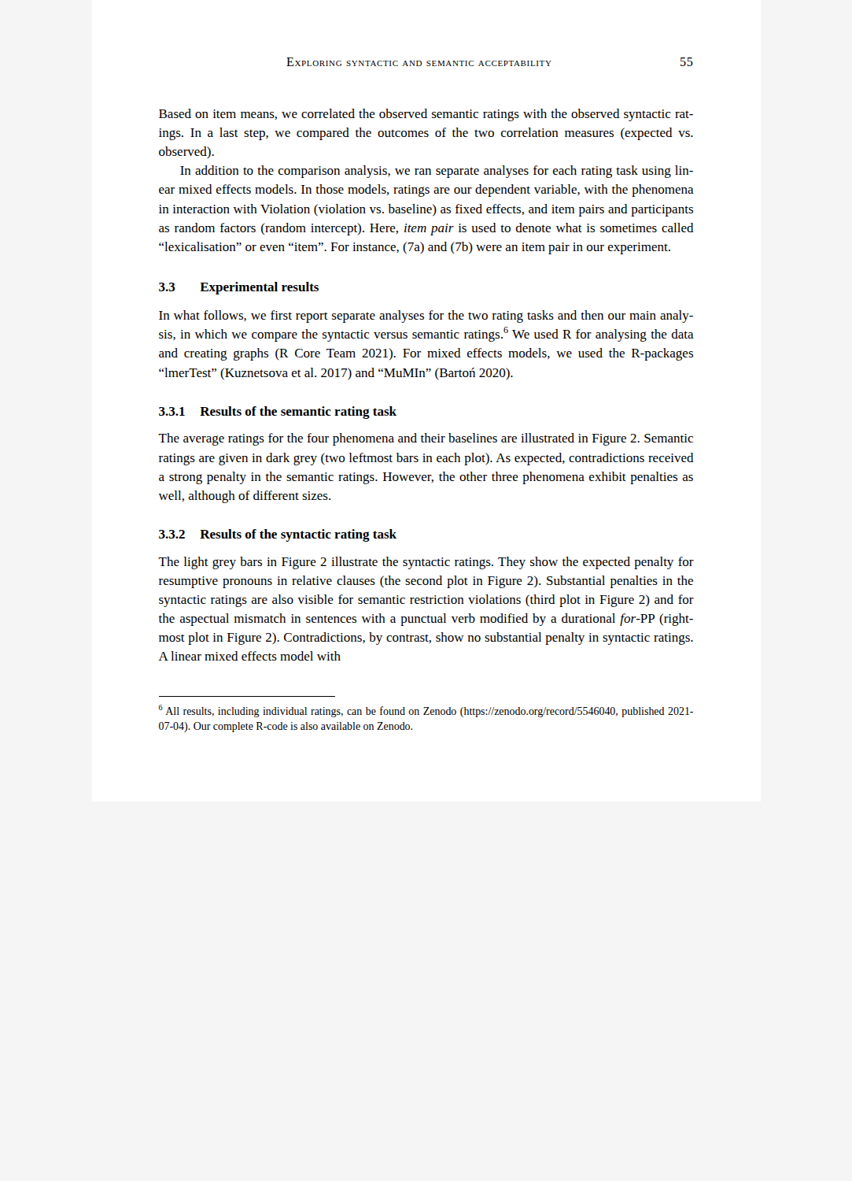Exploring syntactic and semantic acceptability 55
Based on item means, we correlated the observed semantic ratings with the observed syntactic ratings. In a last step, we compared the outcomes of the two correlation measures (expected vs. observed).
In addition to the comparison analysis, we ran separate analyses for each rating task using linear mixed effects models. In those models, ratings are our dependent variable, with the phenomena in interaction with Violation (violation vs. baseline) as fixed effects, and item pairs and participants as random factors (random intercept). Here, item pair is used to denote what is sometimes called “lexicalisation” or even “item”. For instance, (7a) and (7b) were an item pair in our experiment.
3.3 Experimental results
In what follows, we first report separate analyses for the two rating tasks and then our main analysis, in which we compare the syntactic versus semantic ratings.6 We used R for analysing the data and creating graphs (R Core Team 2021). For mixed effects models, we used the R-packages “lmerTest” (Kuznetsova et al. 2017) and “MuMIn” (Bartoń 2020).
3.3.1 Results of the semantic rating task
The average ratings for the four phenomena and their baselines are illustrated in Figure 2. Semantic ratings are given in dark grey (two leftmost bars in each plot). As expected, contradictions received a strong penalty in the semantic ratings. However, the other three phenomena exhibit penalties as well, although of different sizes.
3.3.2 Results of the syntactic rating task
The light grey bars in Figure 2 illustrate the syntactic ratings. They show the expected penalty for resumptive pronouns in relative clauses (the second plot in Figure 2). Substantial penalties in the syntactic ratings are also visible for semantic restriction violations (third plot in Figure 2) and for the aspectual mismatch in sentences with a punctual verb modified by a durational for-PP (rightmost plot in Figure 2). Contradictions, by contrast, show no substantial penalty in syntactic ratings. A linear mixed effects model with
6 All results, including individual ratings, can be found on Zenodo (https://zenodo.org/record/5546040, published 2021-07-04). Our complete R-code is also available on Zenodo.